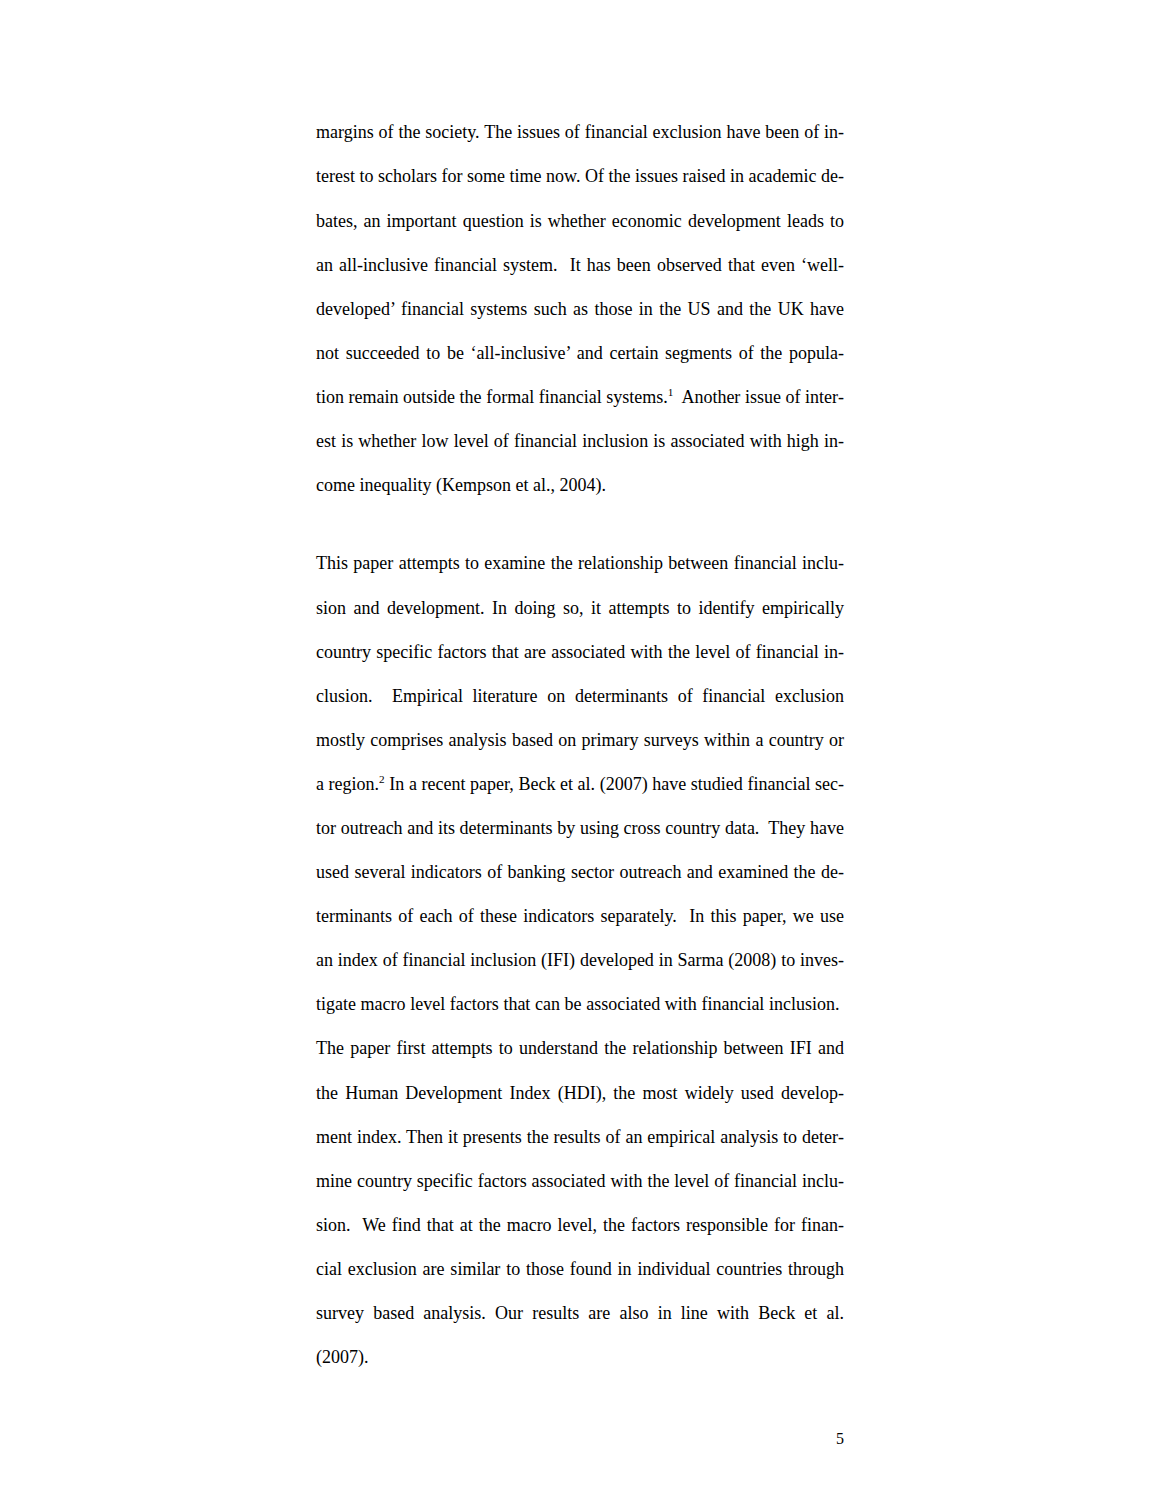margins of the society. The issues of financial exclusion have been of interest to scholars for some time now. Of the issues raised in academic debates, an important question is whether economic development leads to an all-inclusive financial system. It has been observed that even ‘well-developed’ financial systems such as those in the US and the UK have not succeeded to be ‘all-inclusive’ and certain segments of the population remain outside the formal financial systems.1 Another issue of interest is whether low level of financial inclusion is associated with high income inequality (Kempson et al., 2004).
This paper attempts to examine the relationship between financial inclusion and development. In doing so, it attempts to identify empirically country specific factors that are associated with the level of financial inclusion. Empirical literature on determinants of financial exclusion mostly comprises analysis based on primary surveys within a country or a region.2 In a recent paper, Beck et al. (2007) have studied financial sector outreach and its determinants by using cross country data. They have used several indicators of banking sector outreach and examined the determinants of each of these indicators separately. In this paper, we use an index of financial inclusion (IFI) developed in Sarma (2008) to investigate macro level factors that can be associated with financial inclusion. The paper first attempts to understand the relationship between IFI and the Human Development Index (HDI), the most widely used development index. Then it presents the results of an empirical analysis to determine country specific factors associated with the level of financial inclusion. We find that at the macro level, the factors responsible for financial exclusion are similar to those found in individual countries through survey based analysis. Our results are also in line with Beck et al. (2007).
5